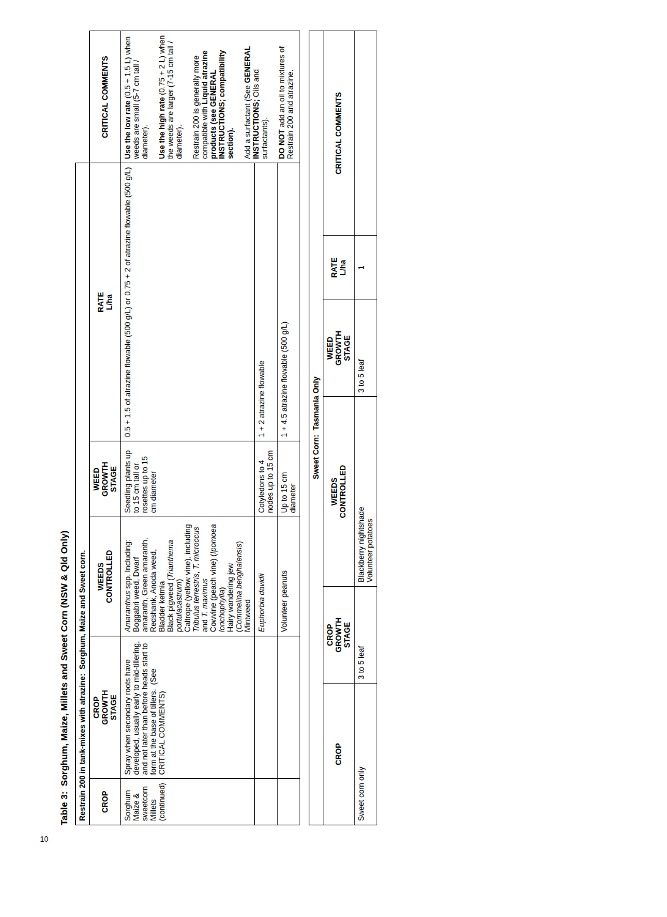Table 3: Sorghum, Maize, Millets and Sweet Corn (NSW & Qld Only)
| Restrain 200 in tank-mixes with atrazine: Sorghum, Maize and Sweet corn. |
| CROP | CROP GROWTH STAGE | WEEDS CONTROLLED | WEED GROWTH STAGE | RATE L/ha | CRITICAL COMMENTS |
| Sorghum Maize & sweetcorn Millets (continued) | Spray when secondary roots have developed, usually early to mid-tillering, and not later than before heads start to form at the base of tillers. (See CRITICAL COMMENTS) | Amaranthus spp. Including: Boggabri weed, Dwarf amaranth, Green amaranth, Redshank, Anoda weed, Bladder ketmia Black pigweed ( Trianthema portulacastrum ) Caltrope (yellow vine), including Tribulus terrestris , T. microccus and T. maximus Cowvine (peach vine) ( Ipomoea lonchophylla ) Hairy wandering jew ( Commelina benghalensis ) Mintweed | Seedling plants up to 15 cm tall or rosettes up to 15 cm diameter | 0.5 + 1.5 of atrazine flowable (500 g/L) or 0.75 + 2 of atrazine flowable (500 g/L) | Use the low rate (0.5 + 1.5 L) when weeds are small (5-7 cm tall / diameter). Use the high rate (0.75 + 2 L) when the weeds are larger (7-15 cm tall / diameter). Restrain 200 is generally more compatible with Liquid atrazine products (see GENERAL INSTRUCTIONS; compatibility section). Add a surfactant (See GENERAL INSTRUCTIONS; Oils and surfactants). DO NOT add an oil to mixtures of Restrain 200 and atrazine. |
| | | Euphorbia davidii | Cotyledons to 4 nodes up to 15 cm | 1 + 2 atrazine flowable |
| | | Volunteer peanuts | Up to 15 cm diameter | 1 + 4.5 atrazine flowable (500 g/L) |
| Sweet Corn: Tasmania Only |
| CROP | CROP GROWTH STAGE | WEEDS CONTROLLED | WEED GROWTH STAGE | RATE L/ha | CRITICAL COMMENTS |
| Sweet corn only | 3 to 5 leaf | Blackberry nightshade Volunteer potatoes | 3 to 5 leaf | 1 | |
10